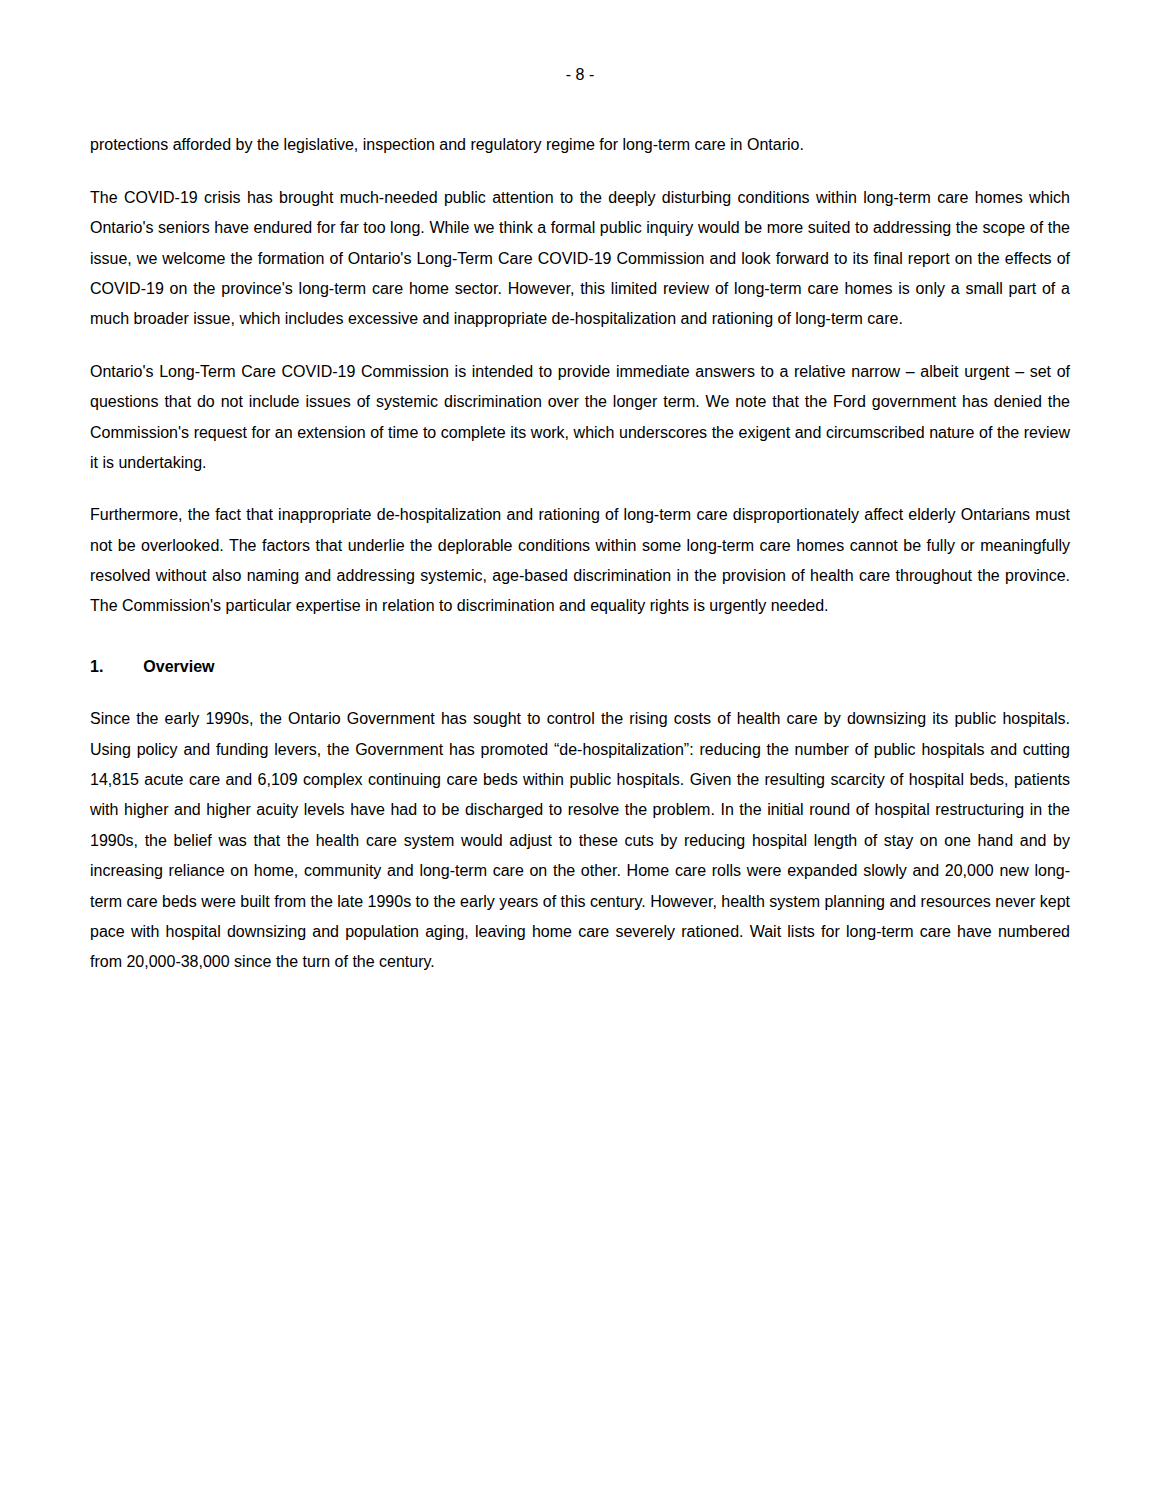- 8 -
protections afforded by the legislative, inspection and regulatory regime for long-term care in Ontario.
The COVID-19 crisis has brought much-needed public attention to the deeply disturbing conditions within long-term care homes which Ontario's seniors have endured for far too long. While we think a formal public inquiry would be more suited to addressing the scope of the issue, we welcome the formation of Ontario's Long-Term Care COVID-19 Commission and look forward to its final report on the effects of COVID-19 on the province's long-term care home sector. However, this limited review of long-term care homes is only a small part of a much broader issue, which includes excessive and inappropriate de-hospitalization and rationing of long-term care.
Ontario's Long-Term Care COVID-19 Commission is intended to provide immediate answers to a relative narrow – albeit urgent – set of questions that do not include issues of systemic discrimination over the longer term. We note that the Ford government has denied the Commission's request for an extension of time to complete its work, which underscores the exigent and circumscribed nature of the review it is undertaking.
Furthermore, the fact that inappropriate de-hospitalization and rationing of long-term care disproportionately affect elderly Ontarians must not be overlooked. The factors that underlie the deplorable conditions within some long-term care homes cannot be fully or meaningfully resolved without also naming and addressing systemic, age-based discrimination in the provision of health care throughout the province. The Commission's particular expertise in relation to discrimination and equality rights is urgently needed.
1. Overview
Since the early 1990s, the Ontario Government has sought to control the rising costs of health care by downsizing its public hospitals. Using policy and funding levers, the Government has promoted “de-hospitalization”: reducing the number of public hospitals and cutting 14,815 acute care and 6,109 complex continuing care beds within public hospitals. Given the resulting scarcity of hospital beds, patients with higher and higher acuity levels have had to be discharged to resolve the problem. In the initial round of hospital restructuring in the 1990s, the belief was that the health care system would adjust to these cuts by reducing hospital length of stay on one hand and by increasing reliance on home, community and long-term care on the other. Home care rolls were expanded slowly and 20,000 new long-term care beds were built from the late 1990s to the early years of this century. However, health system planning and resources never kept pace with hospital downsizing and population aging, leaving home care severely rationed. Wait lists for long-term care have numbered from 20,000-38,000 since the turn of the century.